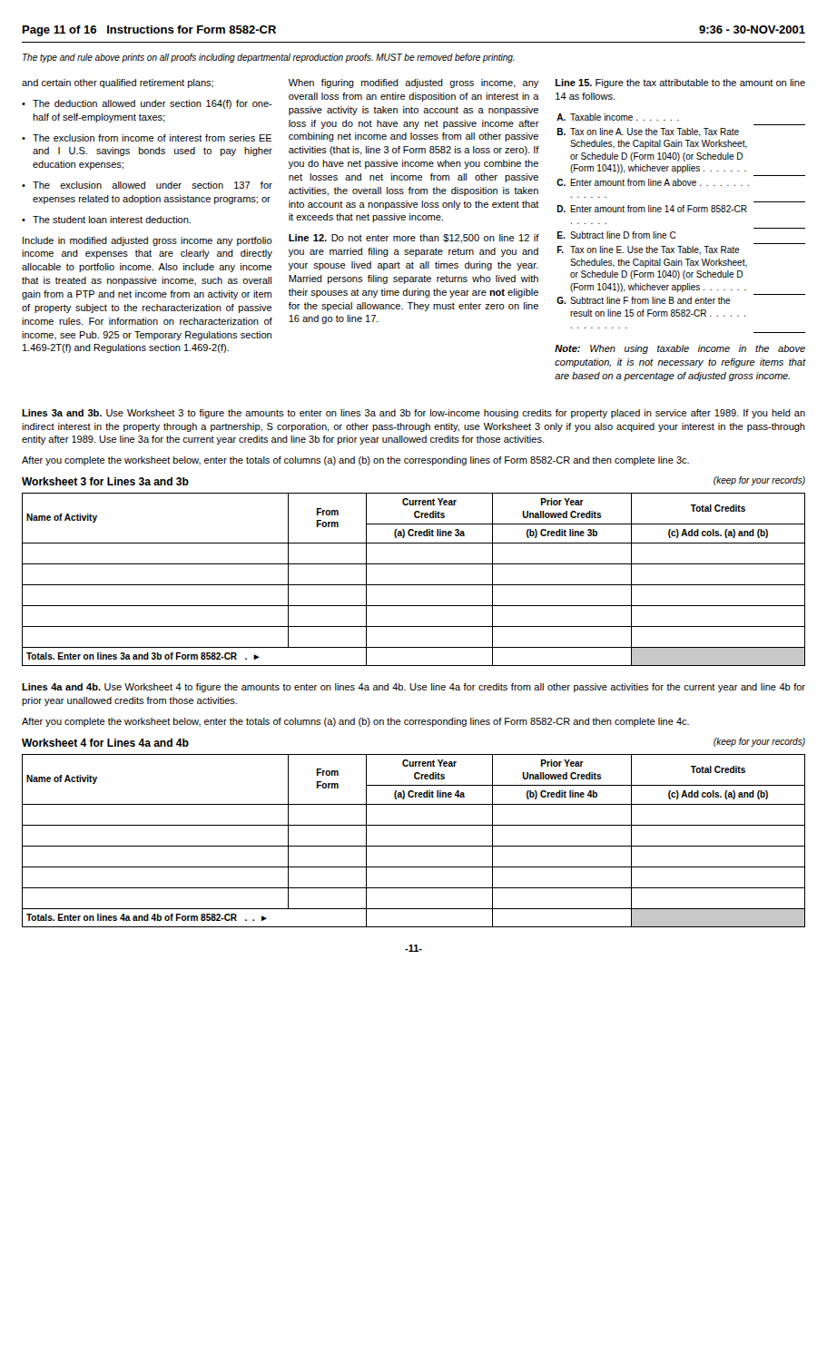Page 11 of 16 Instructions for Form 8582-CR
9:36 - 30-NOV-2001
The type and rule above prints on all proofs including departmental reproduction proofs. MUST be removed before printing.
and certain other qualified retirement plans;
The deduction allowed under section 164(f) for one-half of self-employment taxes;
The exclusion from income of interest from series EE and I U.S. savings bonds used to pay higher education expenses;
The exclusion allowed under section 137 for expenses related to adoption assistance programs; or
The student loan interest deduction.
Include in modified adjusted gross income any portfolio income and expenses that are clearly and directly allocable to portfolio income. Also include any income that is treated as nonpassive income, such as overall gain from a PTP and net income from an activity or item of property subject to the recharacterization of passive income rules. For information on recharacterization of income, see Pub. 925 or Temporary Regulations section 1.469-2T(f) and Regulations section 1.469-2(f).
When figuring modified adjusted gross income, any overall loss from an entire disposition of an interest in a passive activity is taken into account as a nonpassive loss if you do not have any net passive income after combining net income and losses from all other passive activities (that is, line 3 of Form 8582 is a loss or zero). If you do have net passive income when you combine the net losses and net income from all other passive activities, the overall loss from the disposition is taken into account as a nonpassive loss only to the extent that it exceeds that net passive income.
Line 12. Do not enter more than $12,500 on line 12 if you are married filing a separate return and you and your spouse lived apart at all times during the year. Married persons filing separate returns who lived with their spouses at any time during the year are not eligible for the special allowance. They must enter zero on line 16 and go to line 17.
Line 15. Figure the tax attributable to the amount on line 14 as follows.
| A. | Taxable income . . . . . . . | |
| B. | Tax on line A. Use the Tax Table, Tax Rate Schedules, the Capital Gain Tax Worksheet, or Schedule D (Form 1040) (or Schedule D (Form 1041)), whichever applies . . . . . . . | |
| C. | Enter amount from line A above . . . . . . . . . . . . . . | |
| D. | Enter amount from line 14 of Form 8582-CR . . . . . . | |
| E. | Subtract line D from line C | |
| F. | Tax on line E. Use the Tax Table, Tax Rate Schedules, the Capital Gain Tax Worksheet, or Schedule D (Form 1040) (or Schedule D (Form 1041)), whichever applies . . . . . . . | |
| G. | Subtract line F from line B and enter the result on line 15 of Form 8582-CR . . . . . . . . . . . . . . . | |
Note: When using taxable income in the above computation, it is not necessary to refigure items that are based on a percentage of adjusted gross income.
Lines 3a and 3b. Use Worksheet 3 to figure the amounts to enter on lines 3a and 3b for low-income housing credits for property placed in service after 1989. If you held an indirect interest in the property through a partnership, S corporation, or other pass-through entity, use Worksheet 3 only if you also acquired your interest in the pass-through entity after 1989. Use line 3a for the current year credits and line 3b for prior year unallowed credits for those activities.
After you complete the worksheet below, enter the totals of columns (a) and (b) on the corresponding lines of Form 8582-CR and then complete line 3c.
Worksheet 3 for Lines 3a and 3b (keep for your records)
| Name of Activity | From Form | Current Year Credits | Prior Year Unallowed Credits | Total Credits |
| --- | --- | --- | --- | --- |
| (a) Credit line 3a | (b) Credit line 3b | (c) Add cols. (a) and (b) |
| Totals. Enter on lines 3a and 3b of Form 8582-CR . ► | | | |
Lines 4a and 4b. Use Worksheet 4 to figure the amounts to enter on lines 4a and 4b. Use line 4a for credits from all other passive activities for the current year and line 4b for prior year unallowed credits from those activities.
After you complete the worksheet below, enter the totals of columns (a) and (b) on the corresponding lines of Form 8582-CR and then complete line 4c.
Worksheet 4 for Lines 4a and 4b (keep for your records)
| Name of Activity | From Form | Current Year Credits | Prior Year Unallowed Credits | Total Credits |
| --- | --- | --- | --- | --- |
| (a) Credit line 4a | (b) Credit line 4b | (c) Add cols. (a) and (b) |
| Totals. Enter on lines 4a and 4b of Form 8582-CR . . ► | | | |
-11-